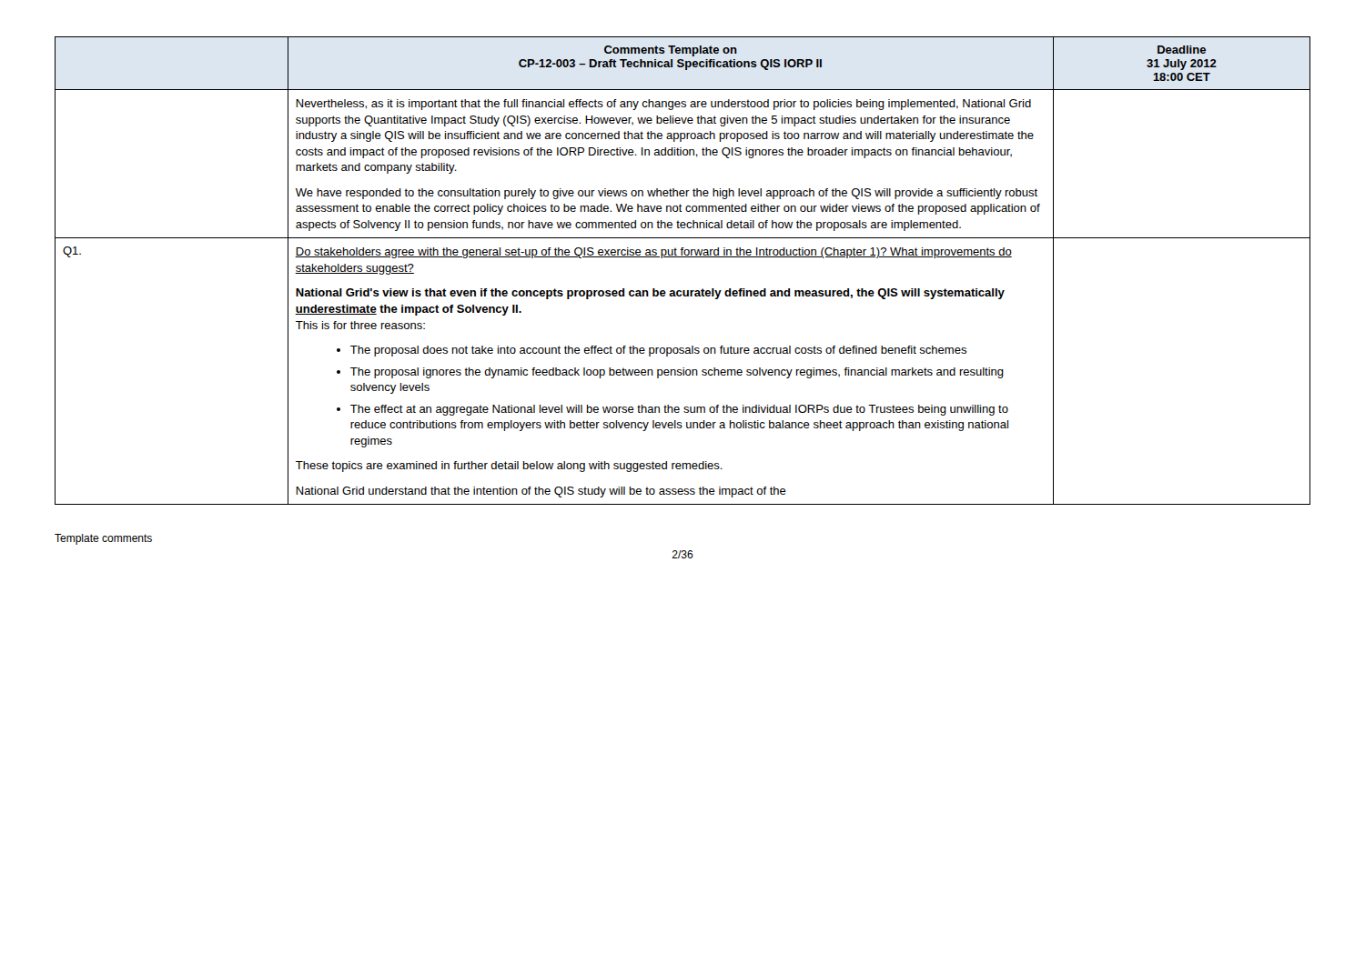| | Comments Template on CP-12-003 – Draft Technical Specifications QIS IORP II | Deadline 31 July 2012 18:00 CET |
| | Nevertheless, as it is important that the full financial effects of any changes are understood prior to policies being implemented, National Grid supports the Quantitative Impact Study (QIS) exercise. However, we believe that given the 5 impact studies undertaken for the insurance industry a single QIS will be insufficient and we are concerned that the approach proposed is too narrow and will materially underestimate the costs and impact of the proposed revisions of the IORP Directive. In addition, the QIS ignores the broader impacts on financial behaviour, markets and company stability. We have responded to the consultation purely to give our views on whether the high level approach of the QIS will provide a sufficiently robust assessment to enable the correct policy choices to be made. We have not commented either on our wider views of the proposed application of aspects of Solvency II to pension funds, nor have we commented on the technical detail of how the proposals are implemented. | |
| Q1. | Do stakeholders agree with the general set-up of the QIS exercise as put forward in the Introduction (Chapter 1)? What improvements do stakeholders suggest? National Grid's view is that even if the concepts proprosed can be acurately defined and measured, the QIS will systematically underestimate the impact of Solvency II. This is for three reasons: The proposal does not take into account the effect of the proposals on future accrual costs of defined benefit schemes The proposal ignores the dynamic feedback loop between pension scheme solvency regimes, financial markets and resulting solvency levels The effect at an aggregate National level will be worse than the sum of the individual IORPs due to Trustees being unwilling to reduce contributions from employers with better solvency levels under a holistic balance sheet approach than existing national regimes These topics are examined in further detail below along with suggested remedies. National Grid understand that the intention of the QIS study will be to assess the impact of the | |
Template comments
2/36